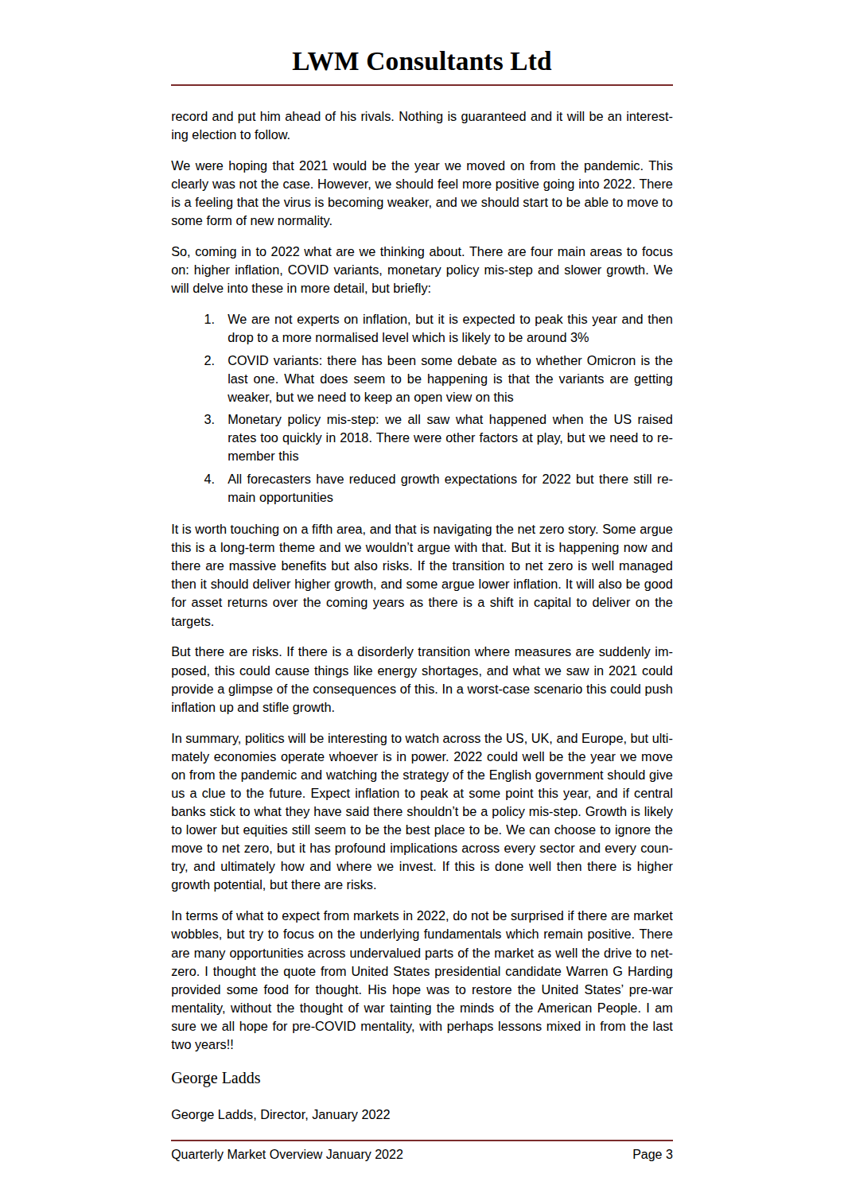LWM Consultants Ltd
record and put him ahead of his rivals. Nothing is guaranteed and it will be an interesting election to follow.
We were hoping that 2021 would be the year we moved on from the pandemic. This clearly was not the case. However, we should feel more positive going into 2022. There is a feeling that the virus is becoming weaker, and we should start to be able to move to some form of new normality.
So, coming in to 2022 what are we thinking about. There are four main areas to focus on: higher inflation, COVID variants, monetary policy mis-step and slower growth. We will delve into these in more detail, but briefly:
We are not experts on inflation, but it is expected to peak this year and then drop to a more normalised level which is likely to be around 3%
COVID variants: there has been some debate as to whether Omicron is the last one. What does seem to be happening is that the variants are getting weaker, but we need to keep an open view on this
Monetary policy mis-step: we all saw what happened when the US raised rates too quickly in 2018. There were other factors at play, but we need to remember this
All forecasters have reduced growth expectations for 2022 but there still remain opportunities
It is worth touching on a fifth area, and that is navigating the net zero story. Some argue this is a long-term theme and we wouldn’t argue with that. But it is happening now and there are massive benefits but also risks. If the transition to net zero is well managed then it should deliver higher growth, and some argue lower inflation. It will also be good for asset returns over the coming years as there is a shift in capital to deliver on the targets.
But there are risks. If there is a disorderly transition where measures are suddenly imposed, this could cause things like energy shortages, and what we saw in 2021 could provide a glimpse of the consequences of this. In a worst-case scenario this could push inflation up and stifle growth.
In summary, politics will be interesting to watch across the US, UK, and Europe, but ultimately economies operate whoever is in power. 2022 could well be the year we move on from the pandemic and watching the strategy of the English government should give us a clue to the future. Expect inflation to peak at some point this year, and if central banks stick to what they have said there shouldn’t be a policy mis-step. Growth is likely to lower but equities still seem to be the best place to be. We can choose to ignore the move to net zero, but it has profound implications across every sector and every country, and ultimately how and where we invest. If this is done well then there is higher growth potential, but there are risks.
In terms of what to expect from markets in 2022, do not be surprised if there are market wobbles, but try to focus on the underlying fundamentals which remain positive. There are many opportunities across undervalued parts of the market as well the drive to net-zero. I thought the quote from United States presidential candidate Warren G Harding provided some food for thought. His hope was to restore the United States’ pre-war mentality, without the thought of war tainting the minds of the American People. I am sure we all hope for pre-COVID mentality, with perhaps lessons mixed in from the last two years!!
George Ladds
George Ladds, Director, January 2022
Quarterly Market Overview January 2022 Page 3